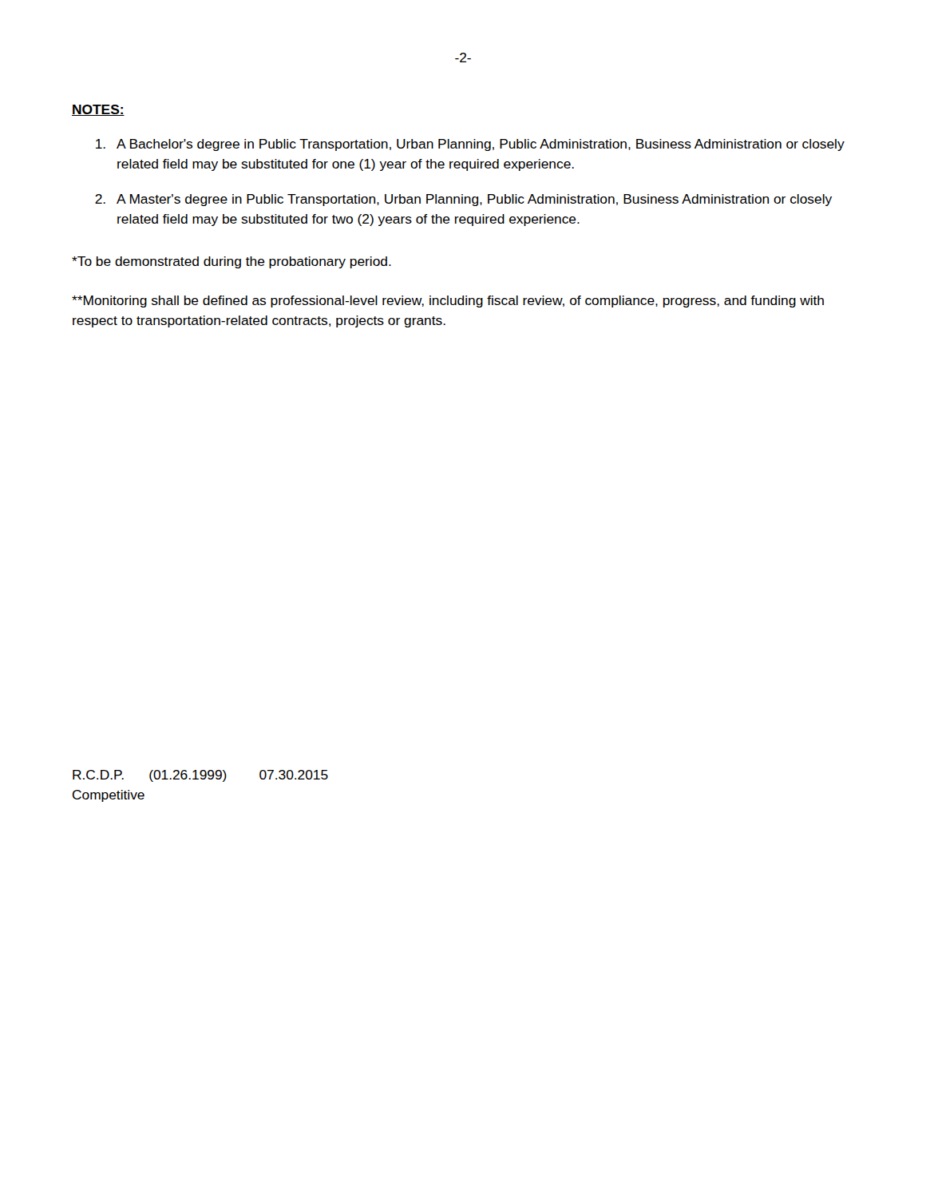-2-
NOTES:
A Bachelor's degree in Public Transportation, Urban Planning, Public Administration, Business Administration or closely related field may be substituted for one (1) year of the required experience.
A Master's degree in Public Transportation, Urban Planning, Public Administration, Business Administration or closely related field may be substituted for two (2) years of the required experience.
*To be demonstrated during the probationary period.
**Monitoring shall be defined as professional-level review, including fiscal review, of compliance, progress, and funding with respect to transportation-related contracts, projects or grants.
R.C.D.P.(01.26.1999) 07.30.2015
Competitive